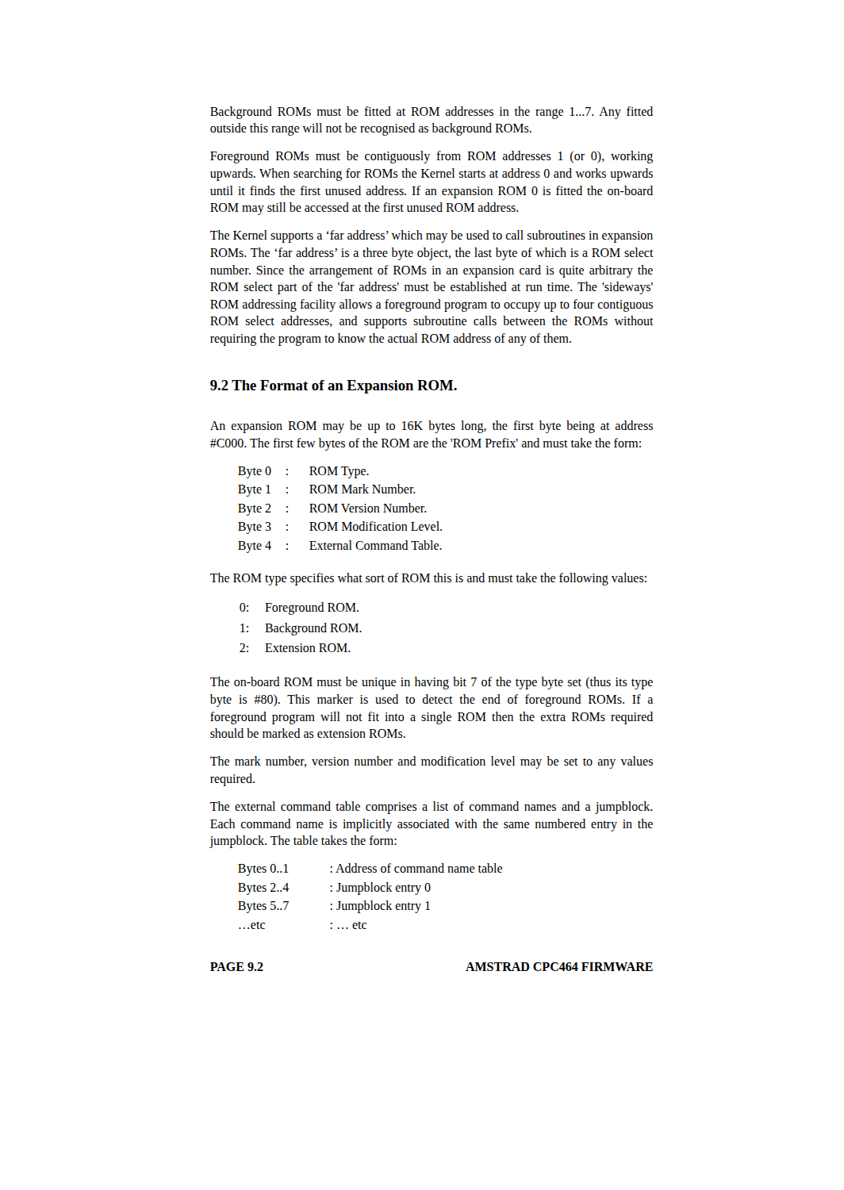Background ROMs must be fitted at ROM addresses in the range 1...7. Any fitted outside this range will not be recognised as background ROMs.
Foreground ROMs must be contiguously from ROM addresses 1 (or 0), working upwards. When searching for ROMs the Kernel starts at address 0 and works upwards until it finds the first unused address. If an expansion ROM 0 is fitted the on-board ROM may still be accessed at the first unused ROM address.
The Kernel supports a ‘far address’ which may be used to call subroutines in expansion ROMs. The ‘far address’ is a three byte object, the last byte of which is a ROM select number. Since the arrangement of ROMs in an expansion card is quite arbitrary the ROM select part of the 'far address' must be established at run time. The 'sideways' ROM addressing facility allows a foreground program to occupy up to four contiguous ROM select addresses, and supports subroutine calls between the ROMs without requiring the program to know the actual ROM address of any of them.
9.2 The Format of an Expansion ROM.
An expansion ROM may be up to 16K bytes long, the first byte being at address #C000. The first few bytes of the ROM are the 'ROM Prefix' and must take the form:
| Byte 0 | : | ROM Type. |
| Byte 1 | : | ROM Mark Number. |
| Byte 2 | : | ROM Version Number. |
| Byte 3 | : | ROM Modification Level. |
| Byte 4 | : | External Command Table. |
The ROM type specifies what sort of ROM this is and must take the following values:
| 0: | Foreground ROM. |
| 1: | Background ROM. |
| 2: | Extension ROM. |
The on-board ROM must be unique in having bit 7 of the type byte set (thus its type byte is #80). This marker is used to detect the end of foreground ROMs. If a foreground program will not fit into a single ROM then the extra ROMs required should be marked as extension ROMs.
The mark number, version number and modification level may be set to any values required.
The external command table comprises a list of command names and a jumpblock. Each command name is implicitly associated with the same numbered entry in the jumpblock. The table takes the form:
| Bytes 0..1 | : Address of command name table |
| Bytes 2..4 | : Jumpblock entry 0 |
| Bytes 5..7 | : Jumpblock entry 1 |
| …etc | : … etc |
PAGE 9.2 AMSTRAD CPC464 FIRMWARE